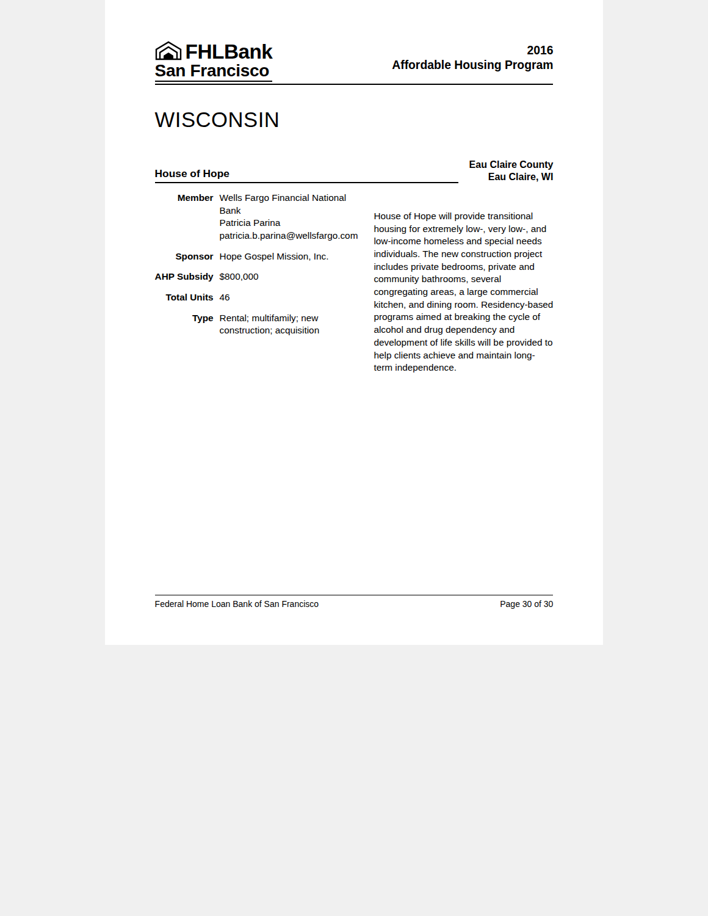FHLBank
San Francisco
2016
Affordable Housing Program
WISCONSIN
House of Hope
Eau Claire County
Eau Claire, WI
| Member | Wells Fargo Financial National Bank Patricia Parina patricia.b.parina@wellsfargo.com |
| Sponsor | Hope Gospel Mission, Inc. |
| AHP Subsidy | $800,000 |
| Total Units | 46 |
| Type | Rental; multifamily; new construction; acquisition |
House of Hope will provide transitional housing for extremely low-, very low-, and low-income homeless and special needs individuals. The new construction project includes private bedrooms, private and community bathrooms, several congregating areas, a large commercial kitchen, and dining room. Residency-based programs aimed at breaking the cycle of alcohol and drug dependency and development of life skills will be provided to help clients achieve and maintain long-term independence.
Federal Home Loan Bank of San Francisco Page 30 of 30